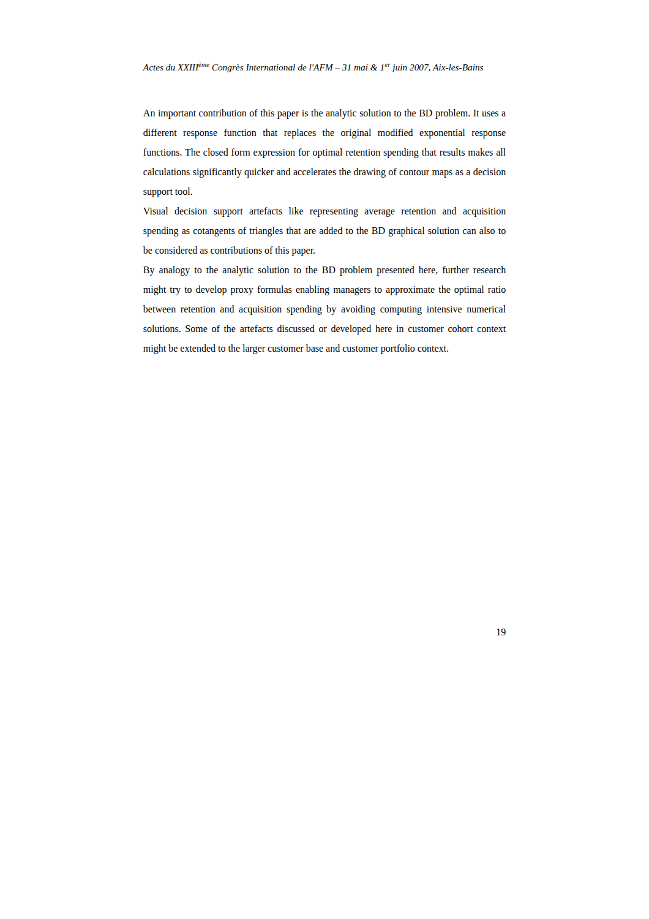Actes du XXIIIème Congrès International de l'AFM – 31 mai & 1er juin 2007, Aix-les-Bains
An important contribution of this paper is the analytic solution to the BD problem. It uses a different response function that replaces the original modified exponential response functions. The closed form expression for optimal retention spending that results makes all calculations significantly quicker and accelerates the drawing of contour maps as a decision support tool.
Visual decision support artefacts like representing average retention and acquisition spending as cotangents of triangles that are added to the BD graphical solution can also to be considered as contributions of this paper.
By analogy to the analytic solution to the BD problem presented here, further research might try to develop proxy formulas enabling managers to approximate the optimal ratio between retention and acquisition spending by avoiding computing intensive numerical solutions. Some of the artefacts discussed or developed here in customer cohort context might be extended to the larger customer base and customer portfolio context.
19